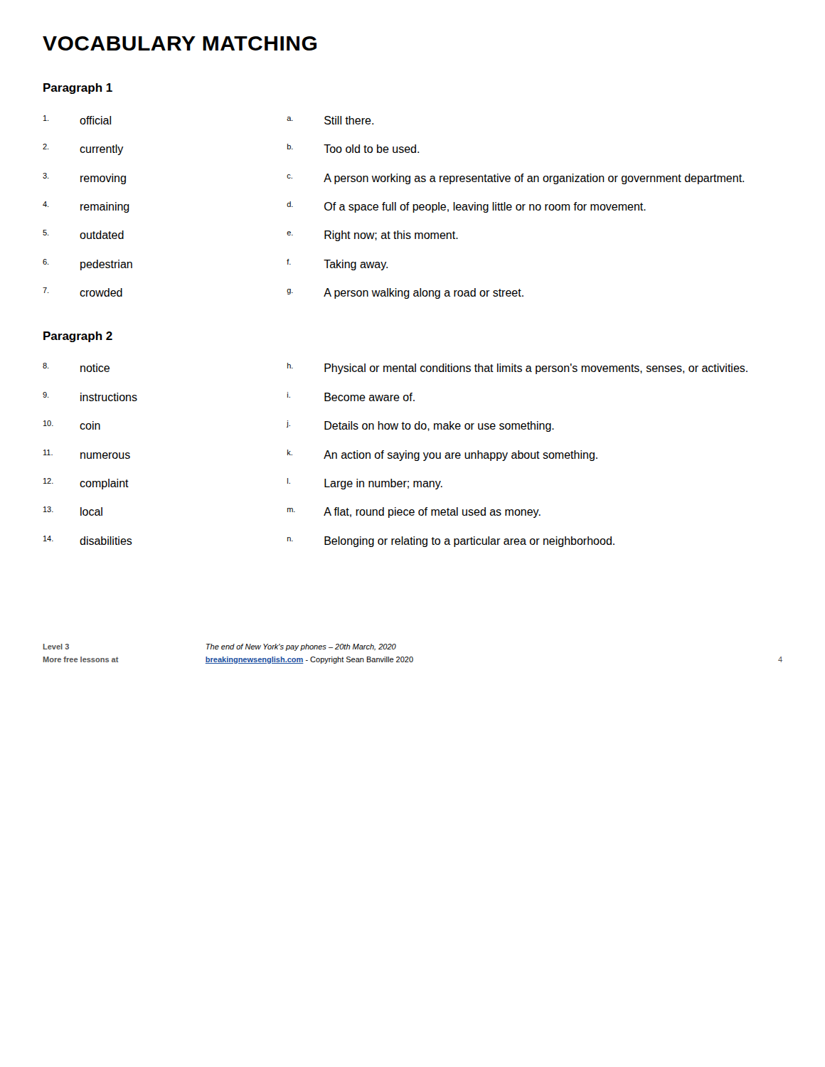VOCABULARY MATCHING
Paragraph 1
| 1. | official | a. | Still there. |
| 2. | currently | b. | Too old to be used. |
| 3. | removing | c. | A person working as a representative of an organization or government department. |
| 4. | remaining | d. | Of a space full of people, leaving little or no room for movement. |
| 5. | outdated | e. | Right now; at this moment. |
| 6. | pedestrian | f. | Taking away. |
| 7. | crowded | g. | A person walking along a road or street. |
Paragraph 2
| 8. | notice | h. | Physical or mental conditions that limits a person's movements, senses, or activities. |
| 9. | instructions | i. | Become aware of. |
| 10. | coin | j. | Details on how to do, make or use something. |
| 11. | numerous | k. | An action of saying you are unhappy about something. |
| 12. | complaint | l. | Large in number; many. |
| 13. | local | m. | A flat, round piece of metal used as money. |
| 14. | disabilities | n. | Belonging or relating to a particular area or neighborhood. |
| Level 3 | The end of New York's pay phones – 20th March, 2020 | |
| More free lessons at | breakingnewsenglish.com - Copyright Sean Banville 2020 | 4 |